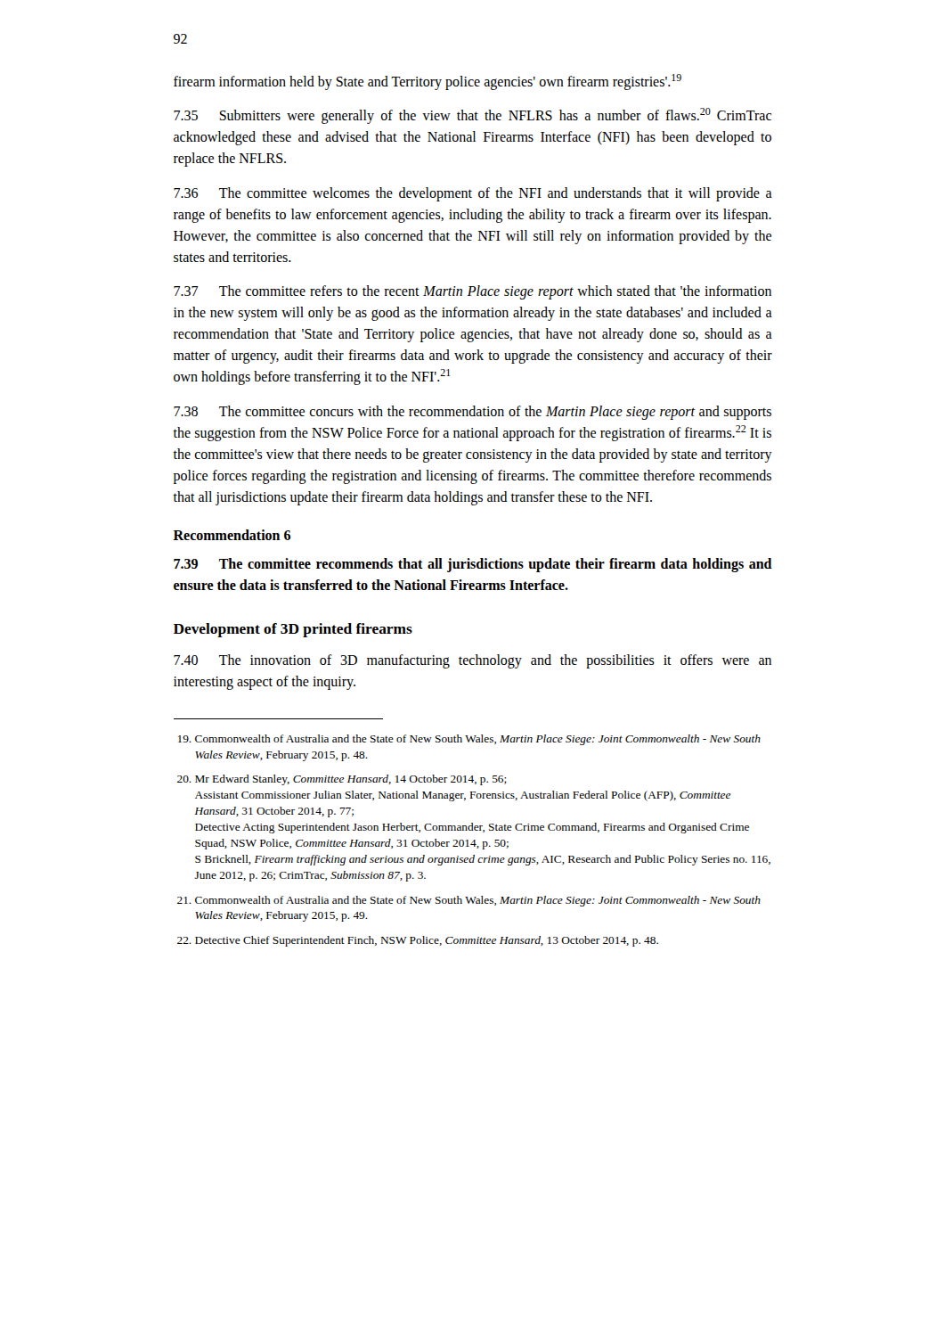92
firearm information held by State and Territory police agencies' own firearm registries'.19
7.35 Submitters were generally of the view that the NFLRS has a number of flaws.20 CrimTrac acknowledged these and advised that the National Firearms Interface (NFI) has been developed to replace the NFLRS.
7.36 The committee welcomes the development of the NFI and understands that it will provide a range of benefits to law enforcement agencies, including the ability to track a firearm over its lifespan. However, the committee is also concerned that the NFI will still rely on information provided by the states and territories.
7.37 The committee refers to the recent Martin Place siege report which stated that 'the information in the new system will only be as good as the information already in the state databases' and included a recommendation that 'State and Territory police agencies, that have not already done so, should as a matter of urgency, audit their firearms data and work to upgrade the consistency and accuracy of their own holdings before transferring it to the NFI'.21
7.38 The committee concurs with the recommendation of the Martin Place siege report and supports the suggestion from the NSW Police Force for a national approach for the registration of firearms.22 It is the committee's view that there needs to be greater consistency in the data provided by state and territory police forces regarding the registration and licensing of firearms. The committee therefore recommends that all jurisdictions update their firearm data holdings and transfer these to the NFI.
Recommendation 6
7.39 The committee recommends that all jurisdictions update their firearm data holdings and ensure the data is transferred to the National Firearms Interface.
Development of 3D printed firearms
7.40 The innovation of 3D manufacturing technology and the possibilities it offers were an interesting aspect of the inquiry.
Commonwealth of Australia and the State of New South Wales, Martin Place Siege: Joint Commonwealth - New South Wales Review, February 2015, p. 48.
Mr Edward Stanley, Committee Hansard, 14 October 2014, p. 56;
Assistant Commissioner Julian Slater, National Manager, Forensics, Australian Federal Police (AFP), Committee Hansard, 31 October 2014, p. 77;
Detective Acting Superintendent Jason Herbert, Commander, State Crime Command, Firearms and Organised Crime Squad, NSW Police, Committee Hansard, 31 October 2014, p. 50;
S Bricknell, Firearm trafficking and serious and organised crime gangs, AIC, Research and Public Policy Series no. 116, June 2012, p. 26; CrimTrac, Submission 87, p. 3.
Commonwealth of Australia and the State of New South Wales, Martin Place Siege: Joint Commonwealth - New South Wales Review, February 2015, p. 49.
Detective Chief Superintendent Finch, NSW Police, Committee Hansard, 13 October 2014, p. 48.